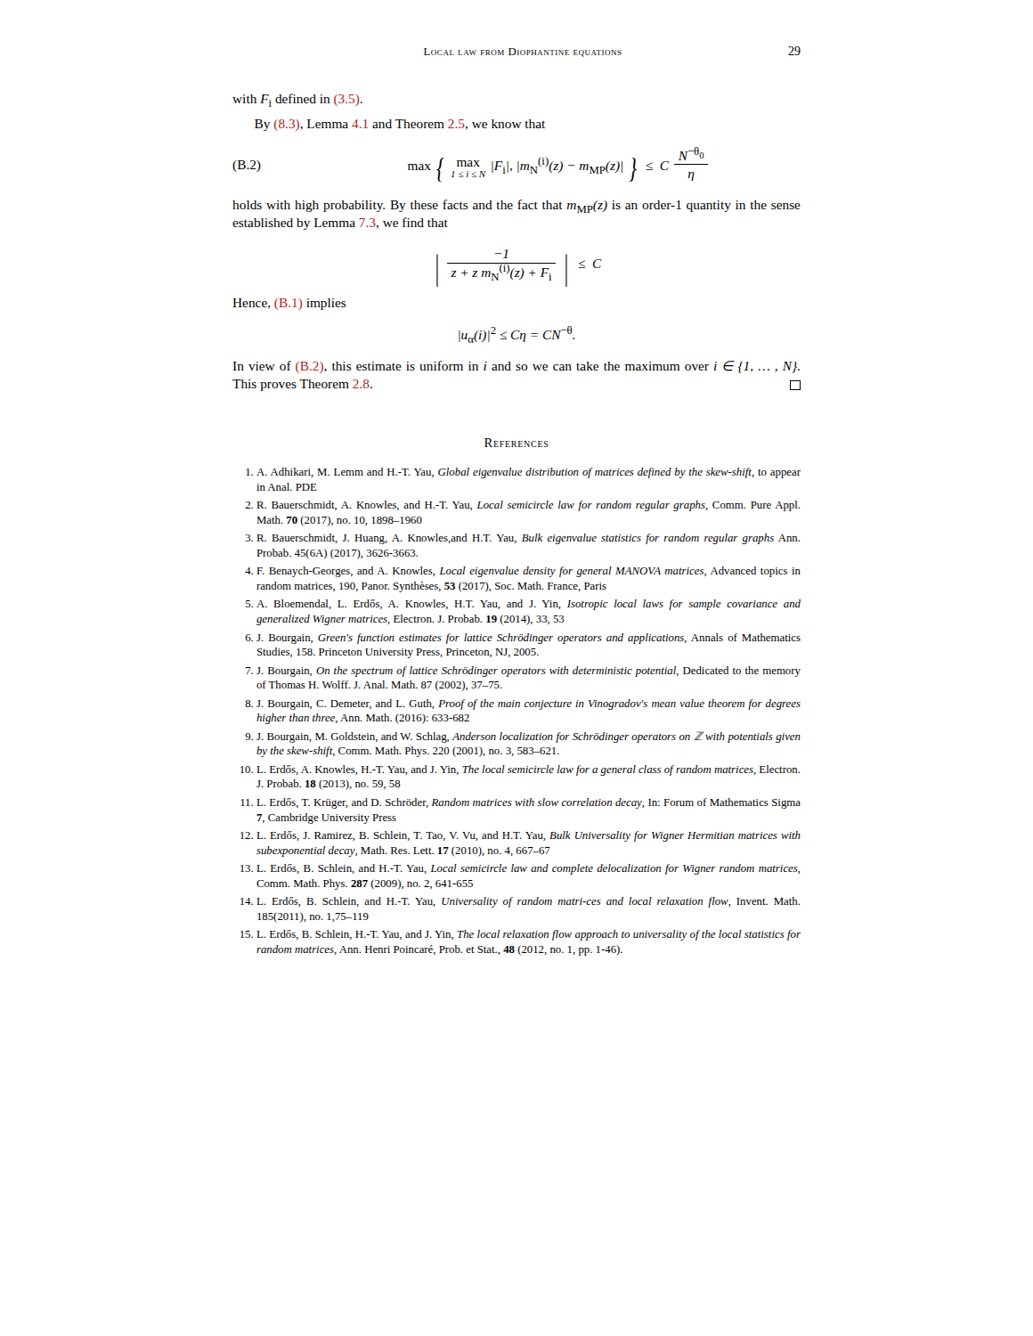Local law from Diophantine equations 29
with Fi defined in (3.5).
By (8.3), Lemma 4.1 and Theorem 2.5, we know that
(B.2)
max { max 1 ≤ i ≤ N |Fi|, |mN(i)(z) − mMP(z)| } ≤ C N−θ0 η
holds with high probability. By these facts and the fact that mMP(z) is an order-1 quantity in the sense established by Lemma 7.3, we find that
| −1 z + z mN(i)(z) + Fi | ≤ C
Hence, (B.1) implies
|uα(i)|2 ≤ Cη = CN−θ.
In view of (B.2), this estimate is uniform in i and so we can take the maximum over i ∈ {1, … , N}. This proves Theorem 2.8.
References
A. Adhikari, M. Lemm and H.-T. Yau, Global eigenvalue distribution of matrices defined by the skew-shift, to appear in Anal. PDE
R. Bauerschmidt, A. Knowles, and H.-T. Yau, Local semicircle law for random regular graphs, Comm. Pure Appl. Math. 70 (2017), no. 10, 1898–1960
R. Bauerschmidt, J. Huang, A. Knowles,and H.T. Yau, Bulk eigenvalue statistics for random regular graphs Ann. Probab. 45(6A) (2017), 3626-3663.
F. Benaych-Georges, and A. Knowles, Local eigenvalue density for general MANOVA matrices, Advanced topics in random matrices, 190, Panor. Synthèses, 53 (2017), Soc. Math. France, Paris
A. Bloemendal, L. Erdős, A. Knowles, H.T. Yau, and J. Yin, Isotropic local laws for sample covariance and generalized Wigner matrices, Electron. J. Probab. 19 (2014), 33, 53
J. Bourgain, Green's function estimates for lattice Schrödinger operators and applications, Annals of Mathematics Studies, 158. Princeton University Press, Princeton, NJ, 2005.
J. Bourgain, On the spectrum of lattice Schrödinger operators with deterministic potential, Dedicated to the memory of Thomas H. Wolff. J. Anal. Math. 87 (2002), 37–75.
J. Bourgain, C. Demeter, and L. Guth, Proof of the main conjecture in Vinogradov's mean value theorem for degrees higher than three, Ann. Math. (2016): 633-682
J. Bourgain, M. Goldstein, and W. Schlag, Anderson localization for Schrödinger operators on ℤ with potentials given by the skew-shift, Comm. Math. Phys. 220 (2001), no. 3, 583–621.
L. Erdős, A. Knowles, H.-T. Yau, and J. Yin, The local semicircle law for a general class of random matrices, Electron. J. Probab. 18 (2013), no. 59, 58
L. Erdős, T. Krüger, and D. Schröder, Random matrices with slow correlation decay, In: Forum of Mathematics Sigma 7, Cambridge University Press
L. Erdős, J. Ramirez, B. Schlein, T. Tao, V. Vu, and H.T. Yau, Bulk Universality for Wigner Hermitian matrices with subexponential decay, Math. Res. Lett. 17 (2010), no. 4, 667–67
L. Erdős, B. Schlein, and H.-T. Yau, Local semicircle law and complete delocalization for Wigner random matrices, Comm. Math. Phys. 287 (2009), no. 2, 641-655
L. Erdős, B. Schlein, and H.-T. Yau, Universality of random matri-ces and local relaxation flow, Invent. Math. 185(2011), no. 1,75–119
L. Erdős, B. Schlein, H.-T. Yau, and J. Yin, The local relaxation flow approach to universality of the local statistics for random matrices, Ann. Henri Poincaré, Prob. et Stat., 48 (2012, no. 1, pp. 1-46).